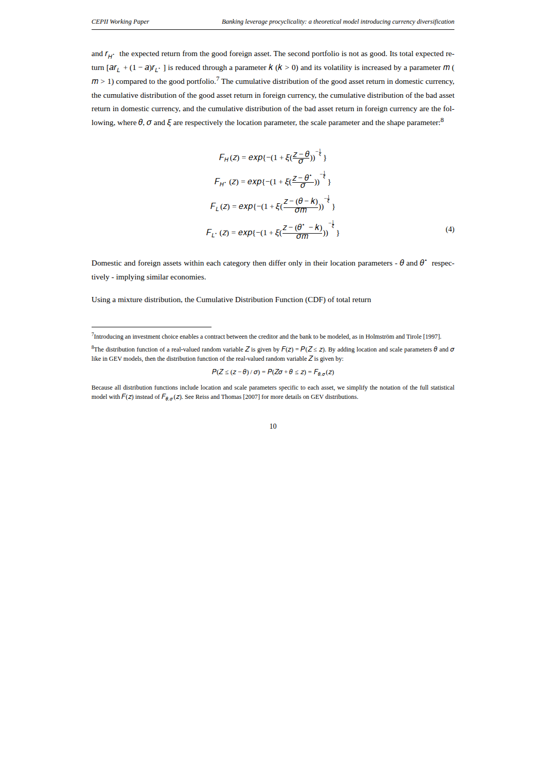CEPII Working Paper Banking leverage procyclicality: a theoretical model introducing currency diversification
and rH⋆ the expected return from the good foreign asset. The second portfolio is not as good. Its total expected return [arL+(1−a)rL⋆] is reduced through a parameter k (k>0) and its volatility is increased by a parameter m (m>1) compared to the good portfolio.7 The cumulative distribution of the good asset return in domestic currency, the cumulative distribution of the good asset return in foreign currency, the cumulative distribution of the bad asset return in domestic currency, and the cumulative distribution of the bad asset return in foreign currency are the following, where θ, σ and ξ are respectively the location parameter, the scale parameter and the shape parameter:8
FH (z) = exp { − ( 1+ξ ( z−θσ ) ) −1ξ }
FH⋆ (z) = exp { − ( 1+ξ ( z−θ⋆σ ) ) −1ξ }
FL (z) = exp { − ( 1+ξ ( z−(θ−k) σm ) ) −1ξ }
FL⋆ (z) = exp { − ( 1+ξ ( z−(θ⋆−k) σm ) ) −1ξ } (4)
Domestic and foreign assets within each category then differ only in their location parameters - θ and θ⋆ respectively - implying similar economies.
Using a mixture distribution, the Cumulative Distribution Function (CDF) of total return
7Introducing an investment choice enables a contract between the creditor and the bank to be modeled, as in Holmström and Tirole [1997].
8The distribution function of a real-valued random variable Z is given by F(z)=P(Z≤z). By adding location and scale parameters θ and σ like in GEV models, then the distribution function of the real-valued random variable Z is given by:
P(Z≤(z−θ)/σ) = P(Zσ+θ≤z) = Fθ,σ(z)
Because all distribution functions include location and scale parameters specific to each asset, we simplify the notation of the full statistical model with F(z) instead of Fθ,σ(z). See Reiss and Thomas [2007] for more details on GEV distributions.
10